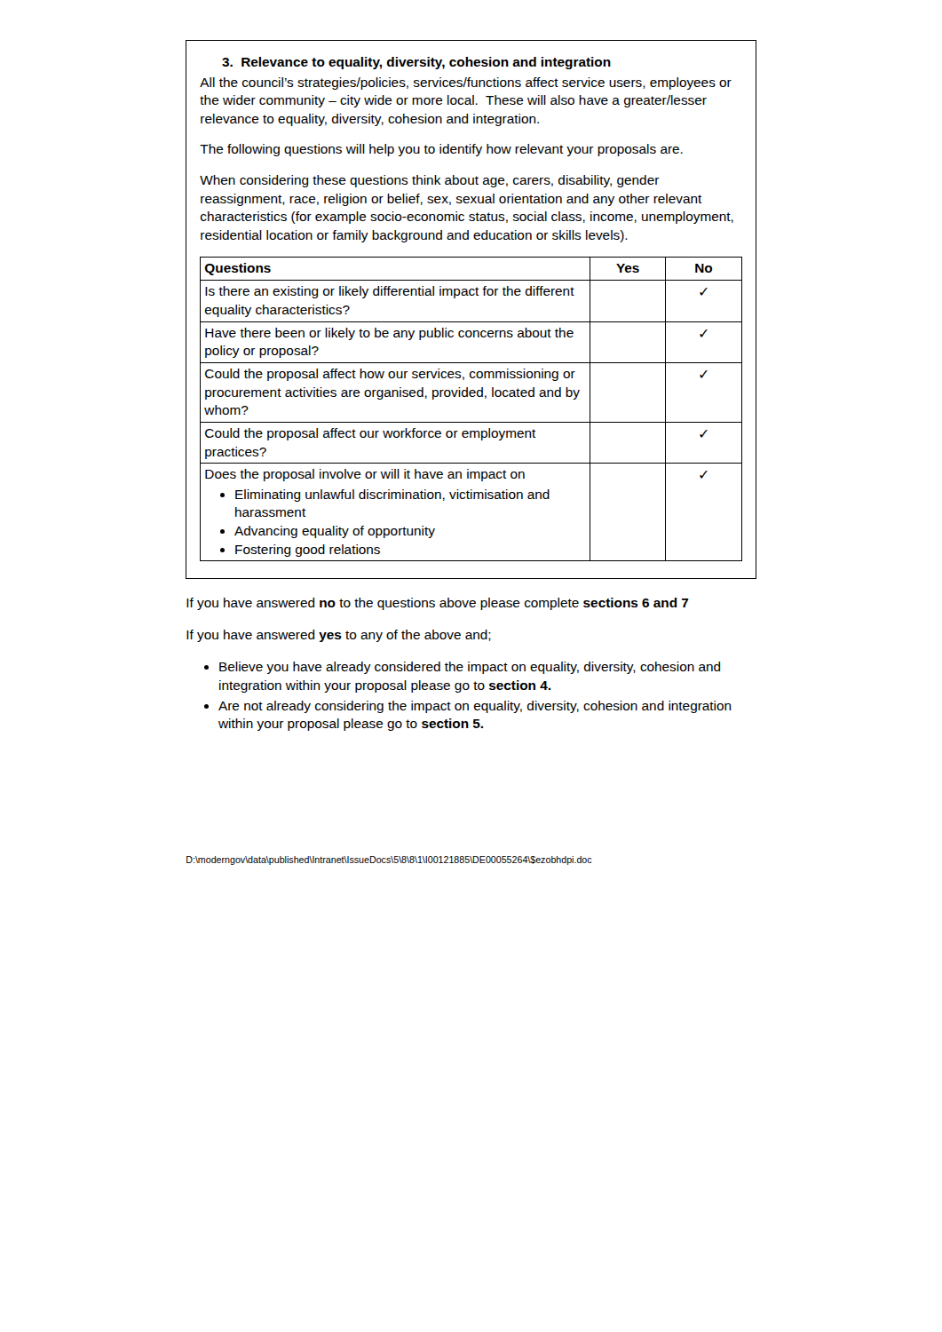3. Relevance to equality, diversity, cohesion and integration
All the council’s strategies/policies, services/functions affect service users, employees or the wider community – city wide or more local. These will also have a greater/lesser relevance to equality, diversity, cohesion and integration.
The following questions will help you to identify how relevant your proposals are.
When considering these questions think about age, carers, disability, gender reassignment, race, religion or belief, sex, sexual orientation and any other relevant characteristics (for example socio-economic status, social class, income, unemployment, residential location or family background and education or skills levels).
| Questions | Yes | No |
| --- | --- | --- |
| Is there an existing or likely differential impact for the different equality characteristics? | | ✓ |
| Have there been or likely to be any public concerns about the policy or proposal? | | ✓ |
| Could the proposal affect how our services, commissioning or procurement activities are organised, provided, located and by whom? | | ✓ |
| Could the proposal affect our workforce or employment practices? | | ✓ |
| Does the proposal involve or will it have an impact on Eliminating unlawful discrimination, victimisation and harassment Advancing equality of opportunity Fostering good relations | | ✓ |
If you have answered no to the questions above please complete sections 6 and 7
If you have answered yes to any of the above and;
Believe you have already considered the impact on equality, diversity, cohesion and integration within your proposal please go to section 4.
Are not already considering the impact on equality, diversity, cohesion and integration within your proposal please go to section 5.
D:\moderngov\data\published\Intranet\IssueDocs\5\8\8\1\I00121885\DE00055264\$ezobhdpi.doc